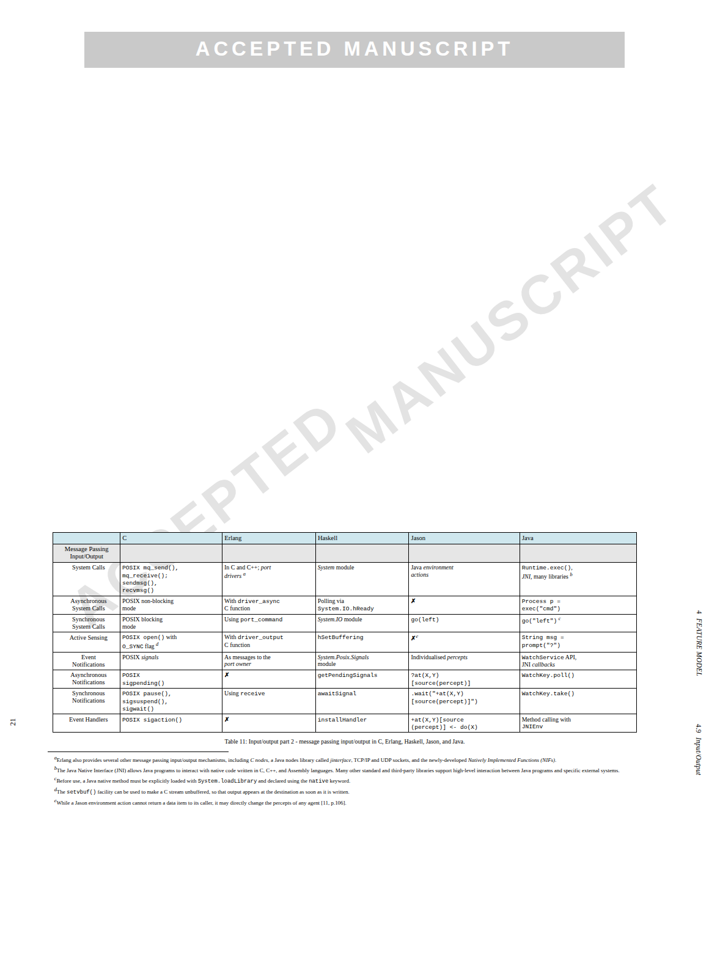ACCEPTED MANUSCRIPT
ACCEPTED MANUSCRIPT
4 FEATURE MODEL
4.9 Input/Output
21
| | C | Erlang | Haskell | Jason | Java |
| --- | --- | --- | --- | --- | --- |
| Message Passing Input/Output | | | | | |
| System Calls | POSIX mq_send(), mq_receive(); sendmsg(), recvmsg() | In C and C++; port drivers a | System module | Java environment actions | Runtime.exec() , JNI , many libraries b |
| Asynchronous System Calls | POSIX non-blocking mode | With driver_async C function | Polling via System.IO.hReady | ✗ | Process p = exec("cmd") |
| Synchronous System Calls | POSIX blocking mode | Using port_command | System.IO module | go(left) | go("left") c |
| Active Sensing | POSIX open() with O_SYNC flag d | With driver_output C function | hSetBuffering | ✗ e | String msg = prompt("?") |
| Event Notifications | POSIX signals | As messages to the port owner | System.Posix.Signals module | Individualised percepts | WatchService API, JNI callbacks |
| Asynchronous Notifications | POSIX sigpending() | ✗ | getPendingSignals | ?at(X,Y) [source(percept)] | WatchKey.poll() |
| Synchronous Notifications | POSIX pause(), sigsuspend(), sigwait() | Using receive | awaitSignal | .wait("+at(X,Y) [source(percept)]") | WatchKey.take() |
| Event Handlers | POSIX sigaction() | ✗ | installHandler | +at(X,Y)[source (percept)] <- do(X) | Method calling with JNIEnv |
Table 11: Input/output part 2 - message passing input/output in C, Erlang, Haskell, Jason, and Java.
aErlang also provides several other message passing input/output mechanisms, including C nodes, a Java nodes library called jinterface, TCP/IP and UDP sockets, and the newly-developed Natively Implemented Functions (NIFs).
bThe Java Native Interface (JNI) allows Java programs to interact with native code written in C, C++, and Assembly languages. Many other standard and third-party libraries support high-level interaction between Java programs and specific external systems.
cBefore use, a Java native method must be explicitly loaded with System.loadLibrary and declared using the native keyword.
dThe setvbuf() facility can be used to make a C stream unbuffered, so that output appears at the destination as soon as it is written.
eWhile a Jason environment action cannot return a data item to its caller, it may directly change the percepts of any agent [11, p.106].